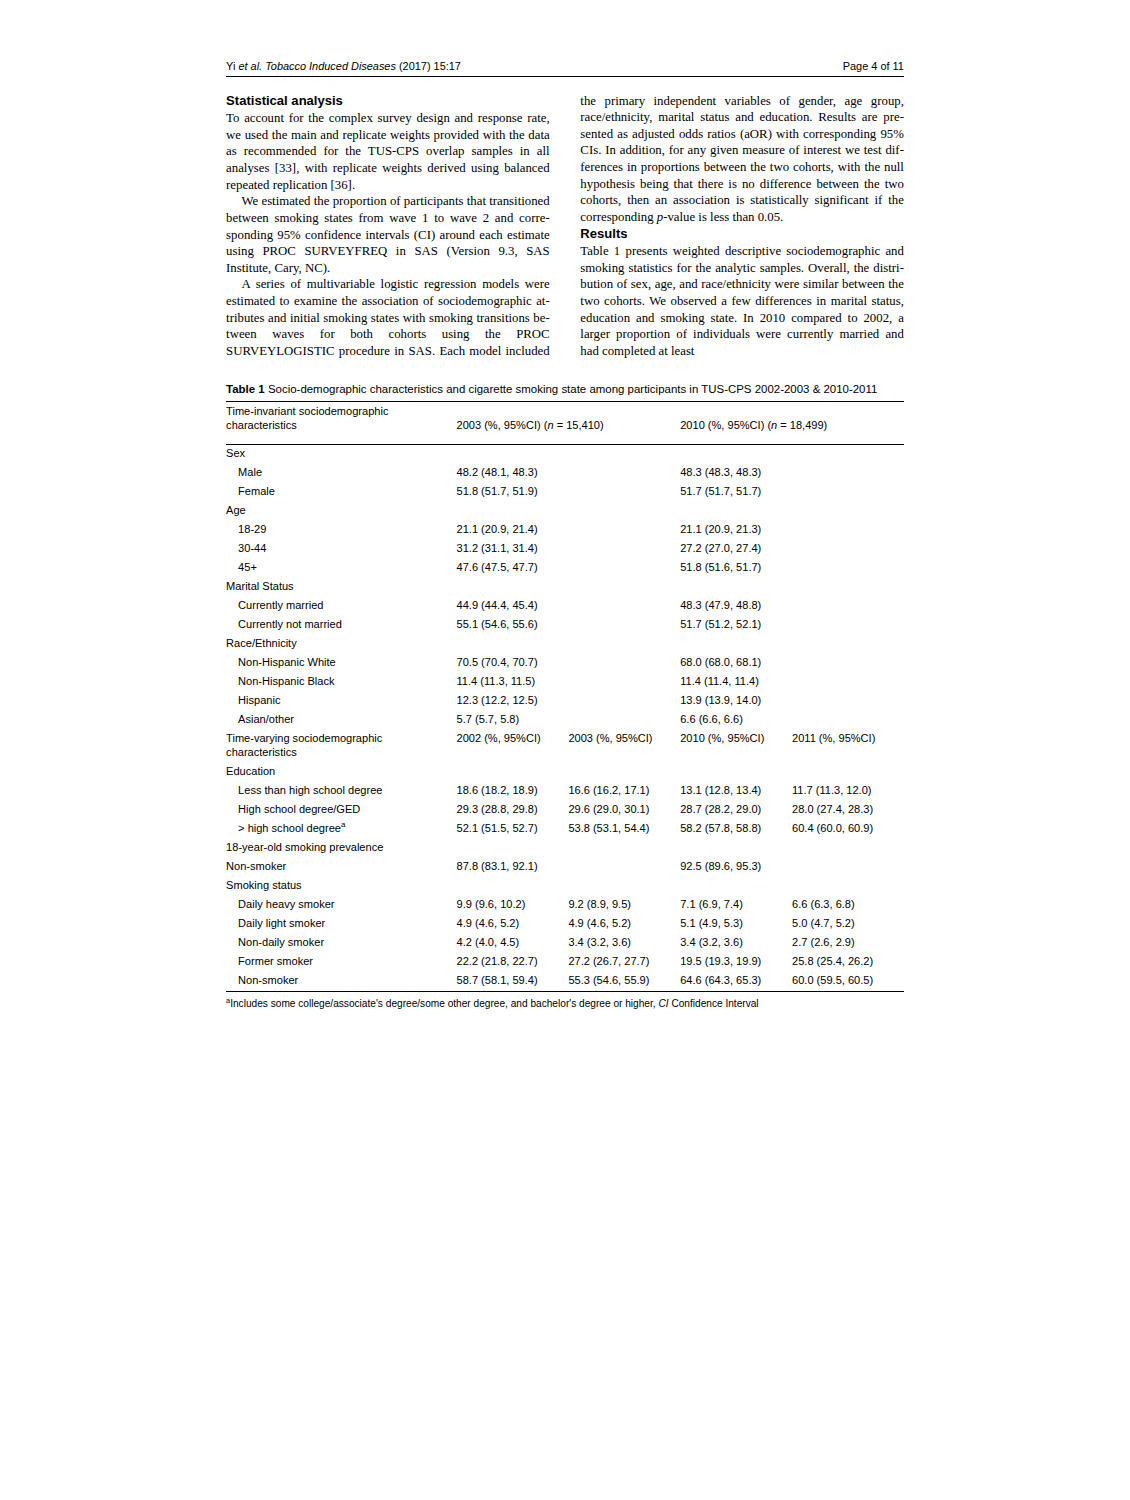Yi et al. Tobacco Induced Diseases (2017) 15:17
Page 4 of 11
Statistical analysis
To account for the complex survey design and response rate, we used the main and replicate weights provided with the data as recommended for the TUS-CPS overlap samples in all analyses [33], with replicate weights derived using balanced repeated replication [36].
We estimated the proportion of participants that transitioned between smoking states from wave 1 to wave 2 and corresponding 95% confidence intervals (CI) around each estimate using PROC SURVEYFREQ in SAS (Version 9.3, SAS Institute, Cary, NC).
A series of multivariable logistic regression models were estimated to examine the association of sociodemographic attributes and initial smoking states with smoking transitions between waves for both cohorts using the PROC SURVEYLOGISTIC procedure in SAS. Each model included the primary independent variables of gender, age group, race/ethnicity, marital status and education. Results are presented as adjusted odds ratios (aOR) with corresponding 95% CIs. In addition, for any given measure of interest we test differences in proportions between the two cohorts, with the null hypothesis being that there is no difference between the two cohorts, then an association is statistically significant if the corresponding p-value is less than 0.05.
Results
Table 1 presents weighted descriptive sociodemographic and smoking statistics for the analytic samples. Overall, the distribution of sex, age, and race/ethnicity were similar between the two cohorts. We observed a few differences in marital status, education and smoking state. In 2010 compared to 2002, a larger proportion of individuals were currently married and had completed at least
Table 1 Socio-demographic characteristics and cigarette smoking state among participants in TUS-CPS 2002-2003 & 2010-2011
| Time-invariant sociodemographic characteristics | 2003 (%, 95%CI) ( n = 15,410) | 2010 (%, 95%CI) ( n = 18,499) |
| --- | --- | --- |
| Sex | | | | |
| Male | 48.2 (48.1, 48.3) | 48.3 (48.3, 48.3) |
| Female | 51.8 (51.7, 51.9) | 51.7 (51.7, 51.7) |
| Age | |
| 18-29 | 21.1 (20.9, 21.4) | 21.1 (20.9, 21.3) |
| 30-44 | 31.2 (31.1, 31.4) | 27.2 (27.0, 27.4) |
| 45+ | 47.6 (47.5, 47.7) | 51.8 (51.6, 51.7) |
| Marital Status | |
| Currently married | 44.9 (44.4, 45.4) | 48.3 (47.9, 48.8) |
| Currently not married | 55.1 (54.6, 55.6) | 51.7 (51.2, 52.1) |
| Race/Ethnicity | |
| Non-Hispanic White | 70.5 (70.4, 70.7) | 68.0 (68.0, 68.1) |
| Non-Hispanic Black | 11.4 (11.3, 11.5) | 11.4 (11.4, 11.4) |
| Hispanic | 12.3 (12.2, 12.5) | 13.9 (13.9, 14.0) |
| Asian/other | 5.7 (5.7, 5.8) | 6.6 (6.6, 6.6) |
| Time-varying sociodemographic characteristics | 2002 (%, 95%CI) | 2003 (%, 95%CI) | 2010 (%, 95%CI) | 2011 (%, 95%CI) |
| Education | |
| Less than high school degree | 18.6 (18.2, 18.9) | 16.6 (16.2, 17.1) | 13.1 (12.8, 13.4) | 11.7 (11.3, 12.0) |
| High school degree/GED | 29.3 (28.8, 29.8) | 29.6 (29.0, 30.1) | 28.7 (28.2, 29.0) | 28.0 (27.4, 28.3) |
| > high school degree a | 52.1 (51.5, 52.7) | 53.8 (53.1, 54.4) | 58.2 (57.8, 58.8) | 60.4 (60.0, 60.9) |
| 18-year-old smoking prevalence | |
| Non-smoker | 87.8 (83.1, 92.1) | | 92.5 (89.6, 95.3) | |
| Smoking status | |
| Daily heavy smoker | 9.9 (9.6, 10.2) | 9.2 (8.9, 9.5) | 7.1 (6.9, 7.4) | 6.6 (6.3, 6.8) |
| Daily light smoker | 4.9 (4.6, 5.2) | 4.9 (4.6, 5.2) | 5.1 (4.9, 5.3) | 5.0 (4.7, 5.2) |
| Non-daily smoker | 4.2 (4.0, 4.5) | 3.4 (3.2, 3.6) | 3.4 (3.2, 3.6) | 2.7 (2.6, 2.9) |
| Former smoker | 22.2 (21.8, 22.7) | 27.2 (26.7, 27.7) | 19.5 (19.3, 19.9) | 25.8 (25.4, 26.2) |
| Non-smoker | 58.7 (58.1, 59.4) | 55.3 (54.6, 55.9) | 64.6 (64.3, 65.3) | 60.0 (59.5, 60.5) |
aIncludes some college/associate's degree/some other degree, and bachelor's degree or higher, CI Confidence Interval